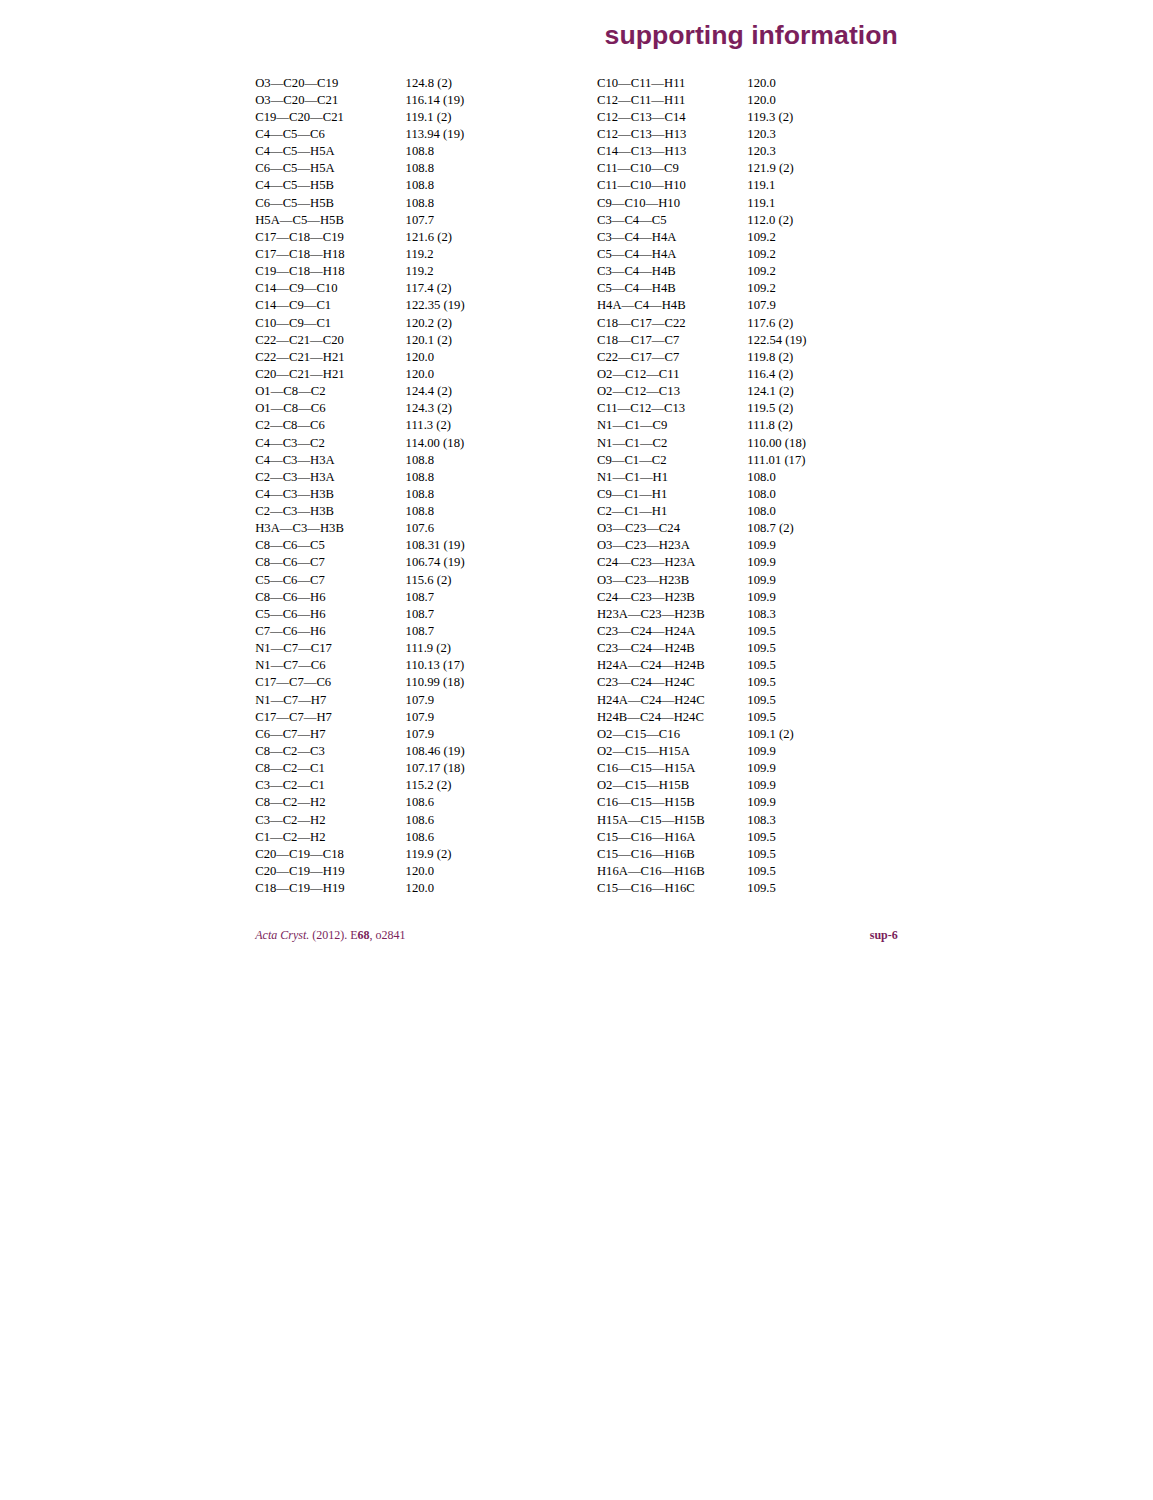supporting information
| O3—C20—C19 | 124.8 (2) | | C10—C11—H11 | 120.0 |
| O3—C20—C21 | 116.14 (19) | | C12—C11—H11 | 120.0 |
| C19—C20—C21 | 119.1 (2) | | C12—C13—C14 | 119.3 (2) |
| C4—C5—C6 | 113.94 (19) | | C12—C13—H13 | 120.3 |
| C4—C5—H5A | 108.8 | | C14—C13—H13 | 120.3 |
| C6—C5—H5A | 108.8 | | C11—C10—C9 | 121.9 (2) |
| C4—C5—H5B | 108.8 | | C11—C10—H10 | 119.1 |
| C6—C5—H5B | 108.8 | | C9—C10—H10 | 119.1 |
| H5A—C5—H5B | 107.7 | | C3—C4—C5 | 112.0 (2) |
| C17—C18—C19 | 121.6 (2) | | C3—C4—H4A | 109.2 |
| C17—C18—H18 | 119.2 | | C5—C4—H4A | 109.2 |
| C19—C18—H18 | 119.2 | | C3—C4—H4B | 109.2 |
| C14—C9—C10 | 117.4 (2) | | C5—C4—H4B | 109.2 |
| C14—C9—C1 | 122.35 (19) | | H4A—C4—H4B | 107.9 |
| C10—C9—C1 | 120.2 (2) | | C18—C17—C22 | 117.6 (2) |
| C22—C21—C20 | 120.1 (2) | | C18—C17—C7 | 122.54 (19) |
| C22—C21—H21 | 120.0 | | C22—C17—C7 | 119.8 (2) |
| C20—C21—H21 | 120.0 | | O2—C12—C11 | 116.4 (2) |
| O1—C8—C2 | 124.4 (2) | | O2—C12—C13 | 124.1 (2) |
| O1—C8—C6 | 124.3 (2) | | C11—C12—C13 | 119.5 (2) |
| C2—C8—C6 | 111.3 (2) | | N1—C1—C9 | 111.8 (2) |
| C4—C3—C2 | 114.00 (18) | | N1—C1—C2 | 110.00 (18) |
| C4—C3—H3A | 108.8 | | C9—C1—C2 | 111.01 (17) |
| C2—C3—H3A | 108.8 | | N1—C1—H1 | 108.0 |
| C4—C3—H3B | 108.8 | | C9—C1—H1 | 108.0 |
| C2—C3—H3B | 108.8 | | C2—C1—H1 | 108.0 |
| H3A—C3—H3B | 107.6 | | O3—C23—C24 | 108.7 (2) |
| C8—C6—C5 | 108.31 (19) | | O3—C23—H23A | 109.9 |
| C8—C6—C7 | 106.74 (19) | | C24—C23—H23A | 109.9 |
| C5—C6—C7 | 115.6 (2) | | O3—C23—H23B | 109.9 |
| C8—C6—H6 | 108.7 | | C24—C23—H23B | 109.9 |
| C5—C6—H6 | 108.7 | | H23A—C23—H23B | 108.3 |
| C7—C6—H6 | 108.7 | | C23—C24—H24A | 109.5 |
| N1—C7—C17 | 111.9 (2) | | C23—C24—H24B | 109.5 |
| N1—C7—C6 | 110.13 (17) | | H24A—C24—H24B | 109.5 |
| C17—C7—C6 | 110.99 (18) | | C23—C24—H24C | 109.5 |
| N1—C7—H7 | 107.9 | | H24A—C24—H24C | 109.5 |
| C17—C7—H7 | 107.9 | | H24B—C24—H24C | 109.5 |
| C6—C7—H7 | 107.9 | | O2—C15—C16 | 109.1 (2) |
| C8—C2—C3 | 108.46 (19) | | O2—C15—H15A | 109.9 |
| C8—C2—C1 | 107.17 (18) | | C16—C15—H15A | 109.9 |
| C3—C2—C1 | 115.2 (2) | | O2—C15—H15B | 109.9 |
| C8—C2—H2 | 108.6 | | C16—C15—H15B | 109.9 |
| C3—C2—H2 | 108.6 | | H15A—C15—H15B | 108.3 |
| C1—C2—H2 | 108.6 | | C15—C16—H16A | 109.5 |
| C20—C19—C18 | 119.9 (2) | | C15—C16—H16B | 109.5 |
| C20—C19—H19 | 120.0 | | H16A—C16—H16B | 109.5 |
| C18—C19—H19 | 120.0 | | C15—C16—H16C | 109.5 |
Acta Cryst. (2012). E68, o2841 sup-6